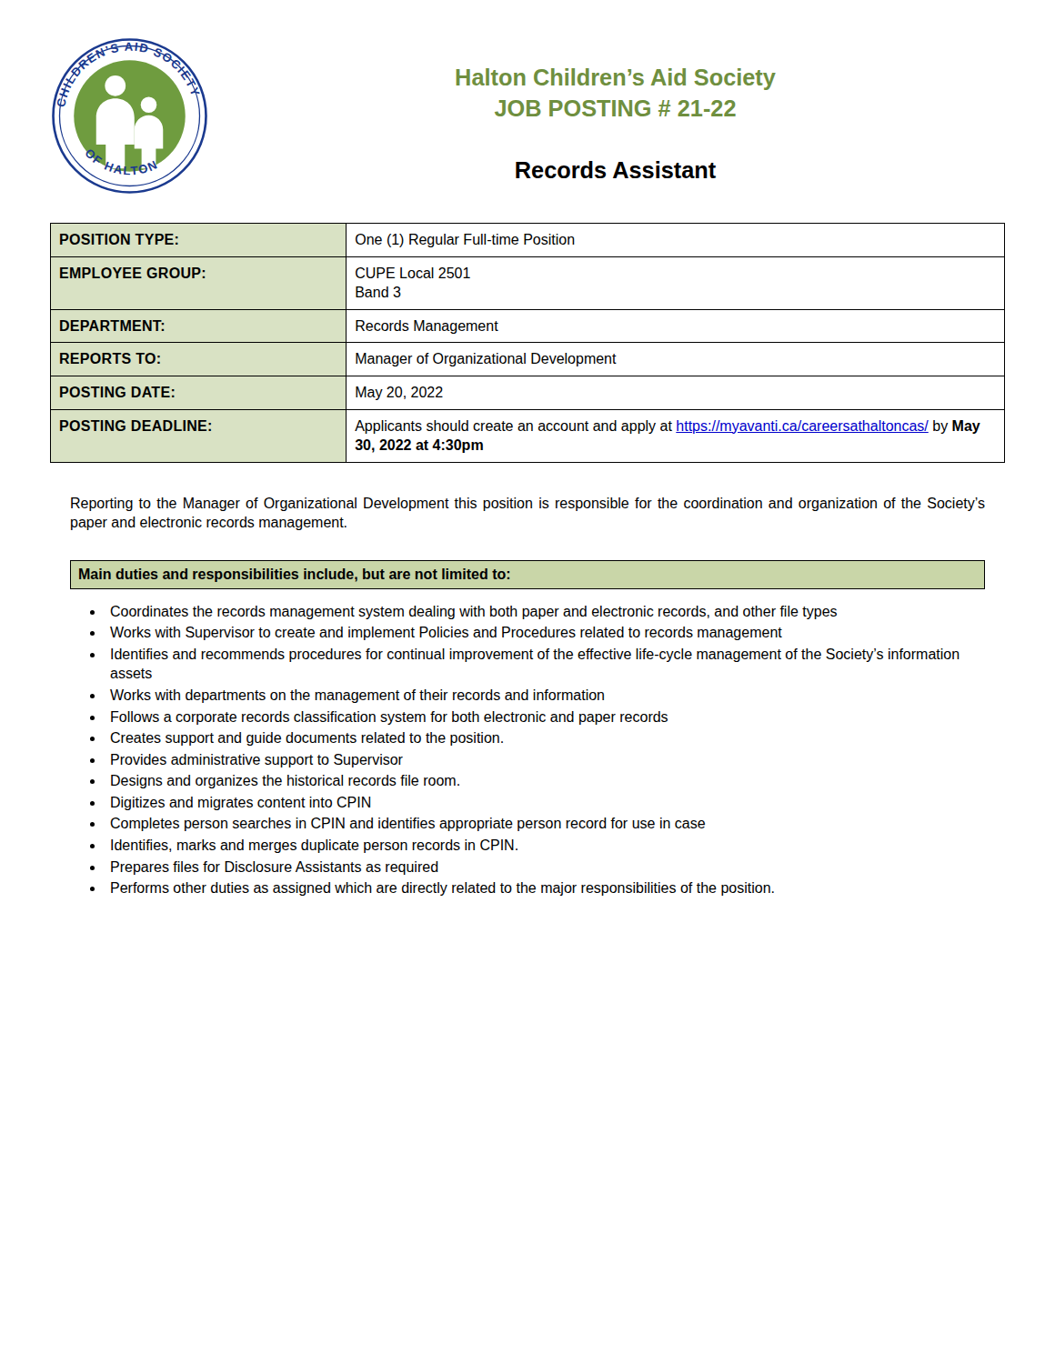CHILDREN’S AID SOCIETY OF HALTON
Halton Children’s Aid Society
JOB POSTING # 21-22
Records Assistant
| POSITION TYPE: | One (1) Regular Full-time Position |
| EMPLOYEE GROUP: | CUPE Local 2501 Band 3 |
| DEPARTMENT: | Records Management |
| REPORTS TO: | Manager of Organizational Development |
| POSTING DATE: | May 20, 2022 |
| POSTING DEADLINE: | Applicants should create an account and apply at https://myavanti.ca/careersathaltoncas/ by May 30, 2022 at 4:30pm |
Reporting to the Manager of Organizational Development this position is responsible for the coordination and organization of the Society’s paper and electronic records management.
Main duties and responsibilities include, but are not limited to:
Coordinates the records management system dealing with both paper and electronic records, and other file types
Works with Supervisor to create and implement Policies and Procedures related to records management
Identifies and recommends procedures for continual improvement of the effective life-cycle management of the Society’s information assets
Works with departments on the management of their records and information
Follows a corporate records classification system for both electronic and paper records
Creates support and guide documents related to the position.
Provides administrative support to Supervisor
Designs and organizes the historical records file room.
Digitizes and migrates content into CPIN
Completes person searches in CPIN and identifies appropriate person record for use in case
Identifies, marks and merges duplicate person records in CPIN.
Prepares files for Disclosure Assistants as required
Performs other duties as assigned which are directly related to the major responsibilities of the position.